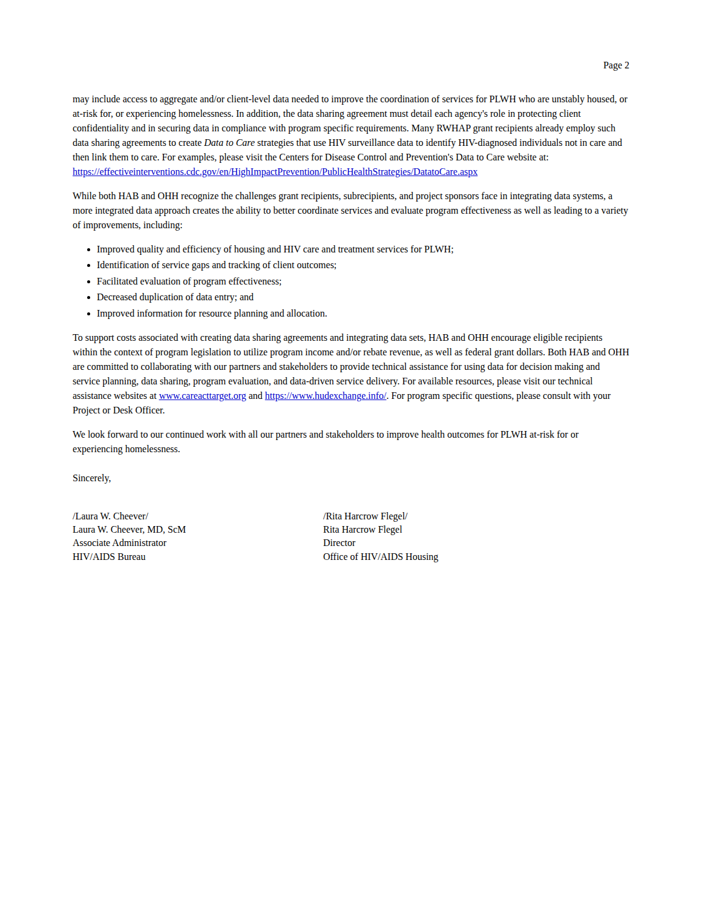Page 2
may include access to aggregate and/or client-level data needed to improve the coordination of services for PLWH who are unstably housed, or at-risk for, or experiencing homelessness. In addition, the data sharing agreement must detail each agency's role in protecting client confidentiality and in securing data in compliance with program specific requirements. Many RWHAP grant recipients already employ such data sharing agreements to create Data to Care strategies that use HIV surveillance data to identify HIV-diagnosed individuals not in care and then link them to care. For examples, please visit the Centers for Disease Control and Prevention's Data to Care website at:
https://effectiveinterventions.cdc.gov/en/HighImpactPrevention/PublicHealthStrategies/DatatoCare.aspx
While both HAB and OHH recognize the challenges grant recipients, subrecipients, and project sponsors face in integrating data systems, a more integrated data approach creates the ability to better coordinate services and evaluate program effectiveness as well as leading to a variety of improvements, including:
Improved quality and efficiency of housing and HIV care and treatment services for PLWH;
Identification of service gaps and tracking of client outcomes;
Facilitated evaluation of program effectiveness;
Decreased duplication of data entry; and
Improved information for resource planning and allocation.
To support costs associated with creating data sharing agreements and integrating data sets, HAB and OHH encourage eligible recipients within the context of program legislation to utilize program income and/or rebate revenue, as well as federal grant dollars. Both HAB and OHH are committed to collaborating with our partners and stakeholders to provide technical assistance for using data for decision making and service planning, data sharing, program evaluation, and data-driven service delivery. For available resources, please visit our technical assistance websites at www.careacttarget.org and https://www.hudexchange.info/. For program specific questions, please consult with your Project or Desk Officer.
We look forward to our continued work with all our partners and stakeholders to improve health outcomes for PLWH at-risk for or experiencing homelessness.
Sincerely,
| /Laura W. Cheever/ Laura W. Cheever, MD, ScM Associate Administrator HIV/AIDS Bureau | /Rita Harcrow Flegel/ Rita Harcrow Flegel Director Office of HIV/AIDS Housing |